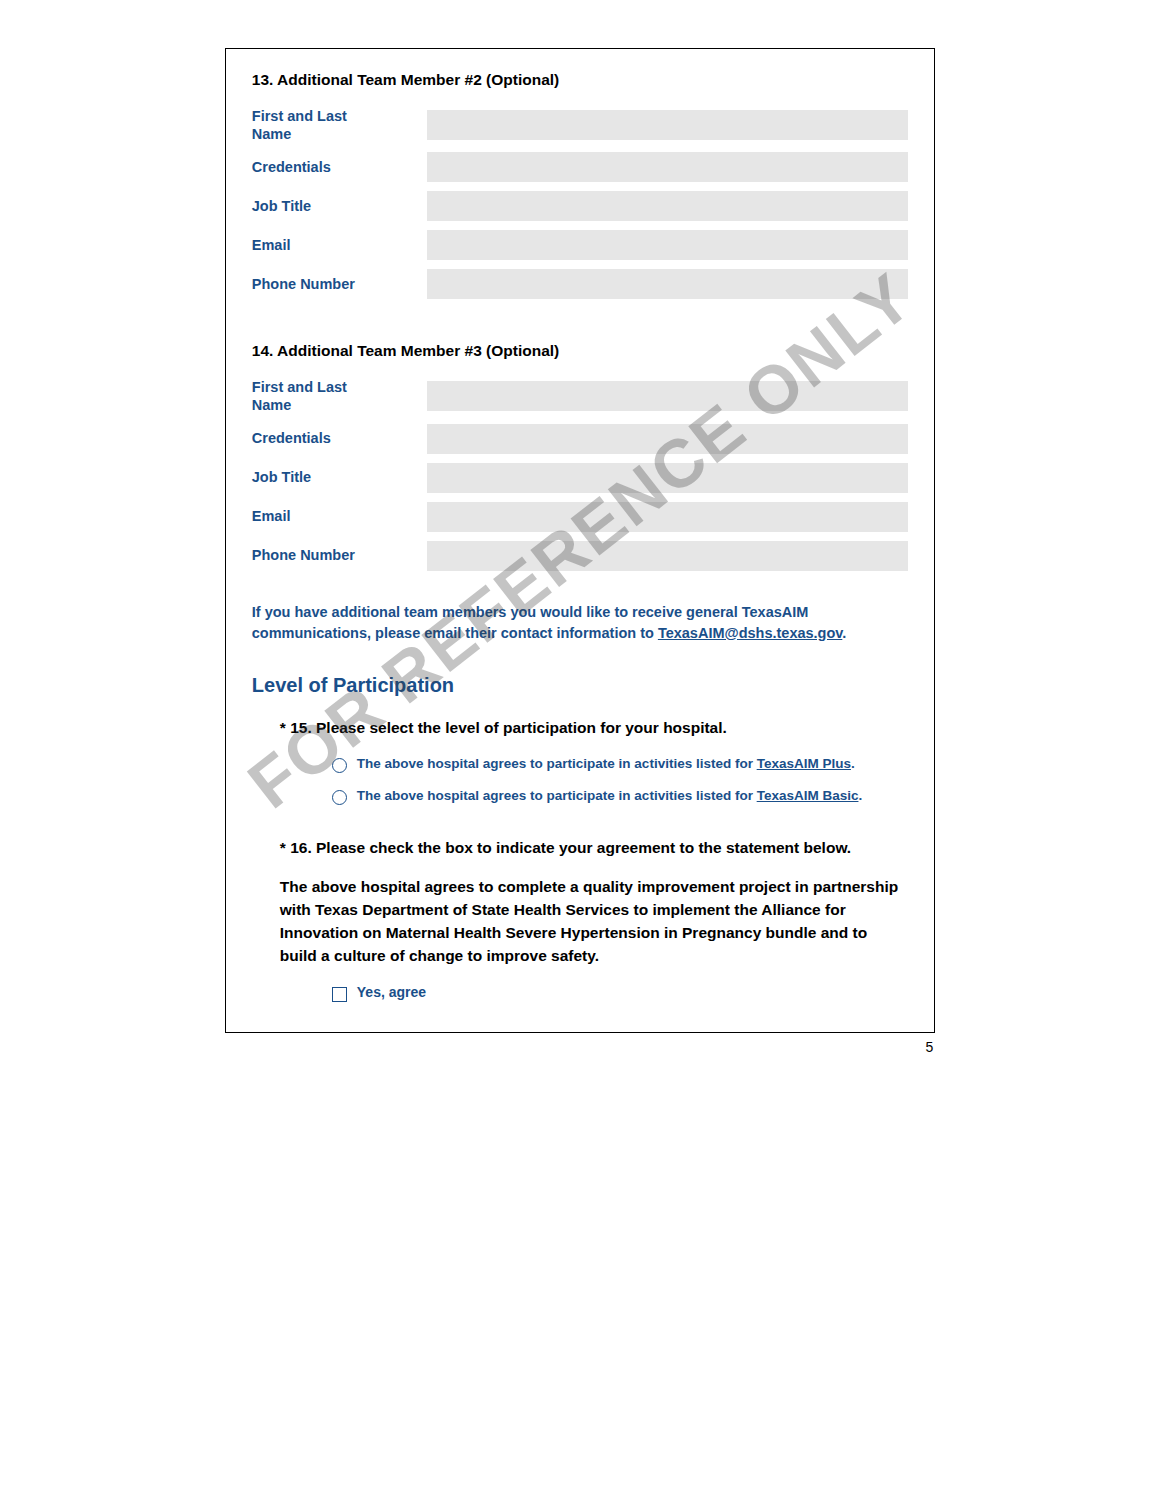FOR REFERENCE ONLY
13. Additional Team Member #2 (Optional)
| First and Last Name | |
| Credentials | |
| Job Title | |
| Email | |
| Phone Number | |
14. Additional Team Member #3 (Optional)
| First and Last Name | |
| Credentials | |
| Job Title | |
| Email | |
| Phone Number | |
If you have additional team members you would like to receive general TexasAIM communications, please email their contact information to TexasAIM@dshs.texas.gov.
Level of Participation
* 15. Please select the level of participation for your hospital.
The above hospital agrees to participate in activities listed for TexasAIM Plus.
The above hospital agrees to participate in activities listed for TexasAIM Basic.
* 16. Please check the box to indicate your agreement to the statement below.
The above hospital agrees to complete a quality improvement project in partnership with Texas Department of State Health Services to implement the Alliance for Innovation on Maternal Health Severe Hypertension in Pregnancy bundle and to build a culture of change to improve safety.
Yes, agree
5